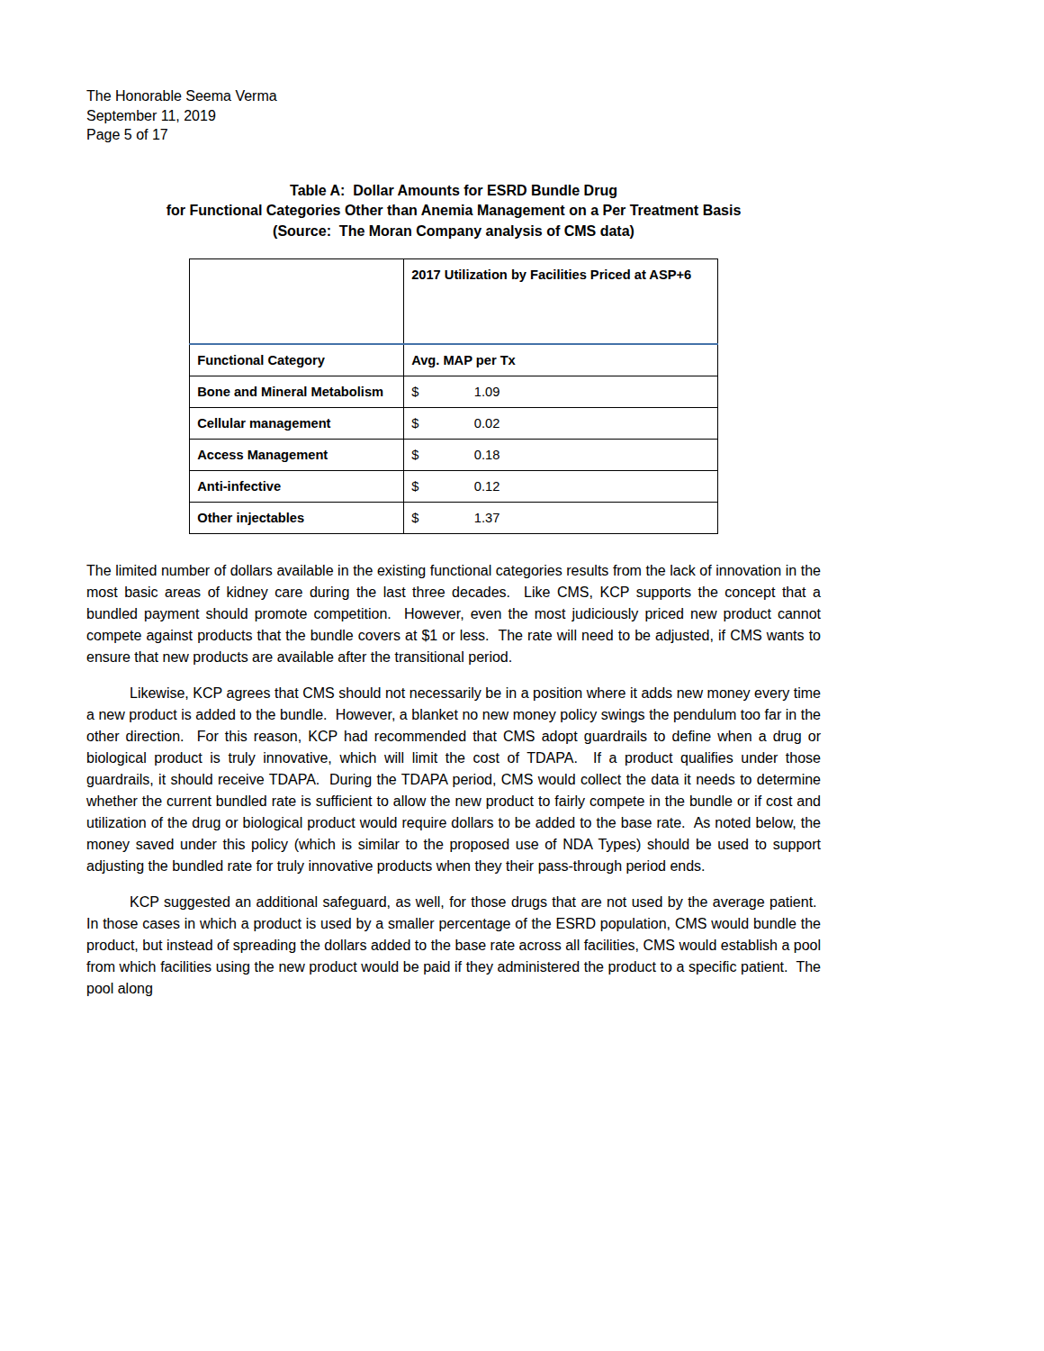The Honorable Seema Verma
September 11, 2019
Page 5 of 17
Table A: Dollar Amounts for ESRD Bundle Drug
for Functional Categories Other than Anemia Management on a Per Treatment Basis
(Source: The Moran Company analysis of CMS data)
| | 2017 Utilization by Facilities Priced at ASP+6 |
| --- | --- |
| Functional Category | Avg. MAP per Tx |
| Bone and Mineral Metabolism | $ 1.09 |
| Cellular management | $ 0.02 |
| Access Management | $ 0.18 |
| Anti-infective | $ 0.12 |
| Other injectables | $ 1.37 |
The limited number of dollars available in the existing functional categories results from the lack of innovation in the most basic areas of kidney care during the last three decades. Like CMS, KCP supports the concept that a bundled payment should promote competition. However, even the most judiciously priced new product cannot compete against products that the bundle covers at $1 or less. The rate will need to be adjusted, if CMS wants to ensure that new products are available after the transitional period.
Likewise, KCP agrees that CMS should not necessarily be in a position where it adds new money every time a new product is added to the bundle. However, a blanket no new money policy swings the pendulum too far in the other direction. For this reason, KCP had recommended that CMS adopt guardrails to define when a drug or biological product is truly innovative, which will limit the cost of TDAPA. If a product qualifies under those guardrails, it should receive TDAPA. During the TDAPA period, CMS would collect the data it needs to determine whether the current bundled rate is sufficient to allow the new product to fairly compete in the bundle or if cost and utilization of the drug or biological product would require dollars to be added to the base rate. As noted below, the money saved under this policy (which is similar to the proposed use of NDA Types) should be used to support adjusting the bundled rate for truly innovative products when they their pass-through period ends.
KCP suggested an additional safeguard, as well, for those drugs that are not used by the average patient. In those cases in which a product is used by a smaller percentage of the ESRD population, CMS would bundle the product, but instead of spreading the dollars added to the base rate across all facilities, CMS would establish a pool from which facilities using the new product would be paid if they administered the product to a specific patient. The pool along